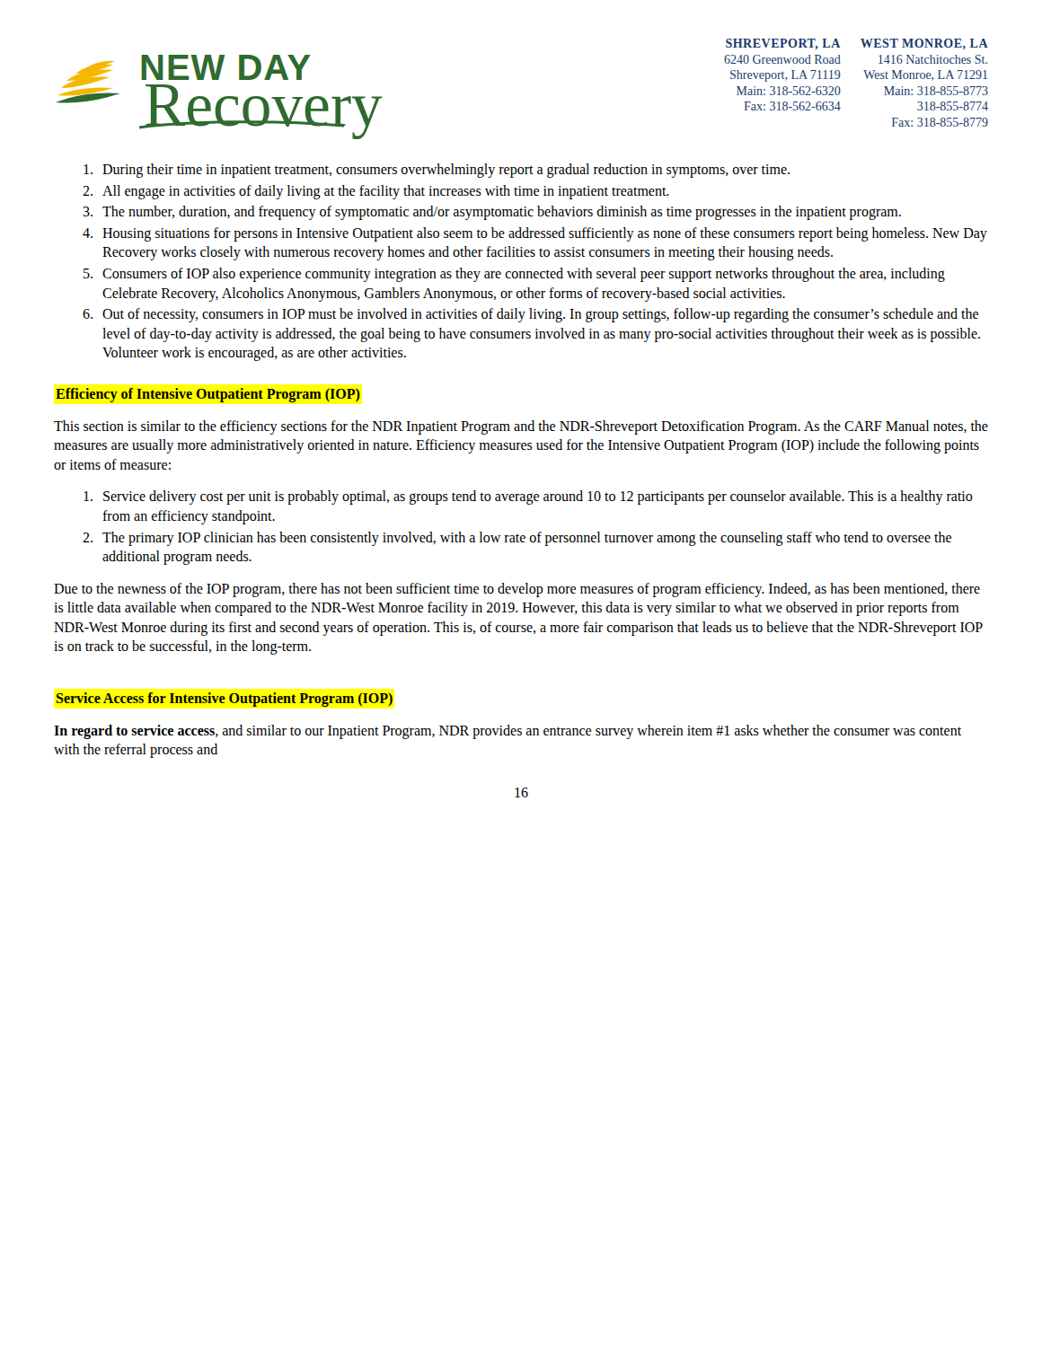NEW DAY
Recovery
| SHREVEPORT, LA | WEST MONROE, LA |
| 6240 Greenwood Road | 1416 Natchitoches St. |
| Shreveport, LA 71119 | West Monroe, LA 71291 |
| Main: 318-562-6320 | Main: 318-855-8773 |
| Fax: 318-562-6634 | 318-855-8774 |
| | Fax: 318-855-8779 |
During their time in inpatient treatment, consumers overwhelmingly report a gradual reduction in symptoms, over time.
All engage in activities of daily living at the facility that increases with time in inpatient treatment.
The number, duration, and frequency of symptomatic and/or asymptomatic behaviors diminish as time progresses in the inpatient program.
Housing situations for persons in Intensive Outpatient also seem to be addressed sufficiently as none of these consumers report being homeless. New Day Recovery works closely with numerous recovery homes and other facilities to assist consumers in meeting their housing needs.
Consumers of IOP also experience community integration as they are connected with several peer support networks throughout the area, including Celebrate Recovery, Alcoholics Anonymous, Gamblers Anonymous, or other forms of recovery-based social activities.
Out of necessity, consumers in IOP must be involved in activities of daily living. In group settings, follow-up regarding the consumer’s schedule and the level of day-to-day activity is addressed, the goal being to have consumers involved in as many pro-social activities throughout their week as is possible. Volunteer work is encouraged, as are other activities.
Efficiency of Intensive Outpatient Program (IOP)
This section is similar to the efficiency sections for the NDR Inpatient Program and the NDR-Shreveport Detoxification Program. As the CARF Manual notes, the measures are usually more administratively oriented in nature. Efficiency measures used for the Intensive Outpatient Program (IOP) include the following points or items of measure:
Service delivery cost per unit is probably optimal, as groups tend to average around 10 to 12 participants per counselor available. This is a healthy ratio from an efficiency standpoint.
The primary IOP clinician has been consistently involved, with a low rate of personnel turnover among the counseling staff who tend to oversee the additional program needs.
Due to the newness of the IOP program, there has not been sufficient time to develop more measures of program efficiency. Indeed, as has been mentioned, there is little data available when compared to the NDR-West Monroe facility in 2019. However, this data is very similar to what we observed in prior reports from NDR-West Monroe during its first and second years of operation. This is, of course, a more fair comparison that leads us to believe that the NDR-Shreveport IOP is on track to be successful, in the long-term.
Service Access for Intensive Outpatient Program (IOP)
In regard to service access, and similar to our Inpatient Program, NDR provides an entrance survey wherein item #1 asks whether the consumer was content with the referral process and
16